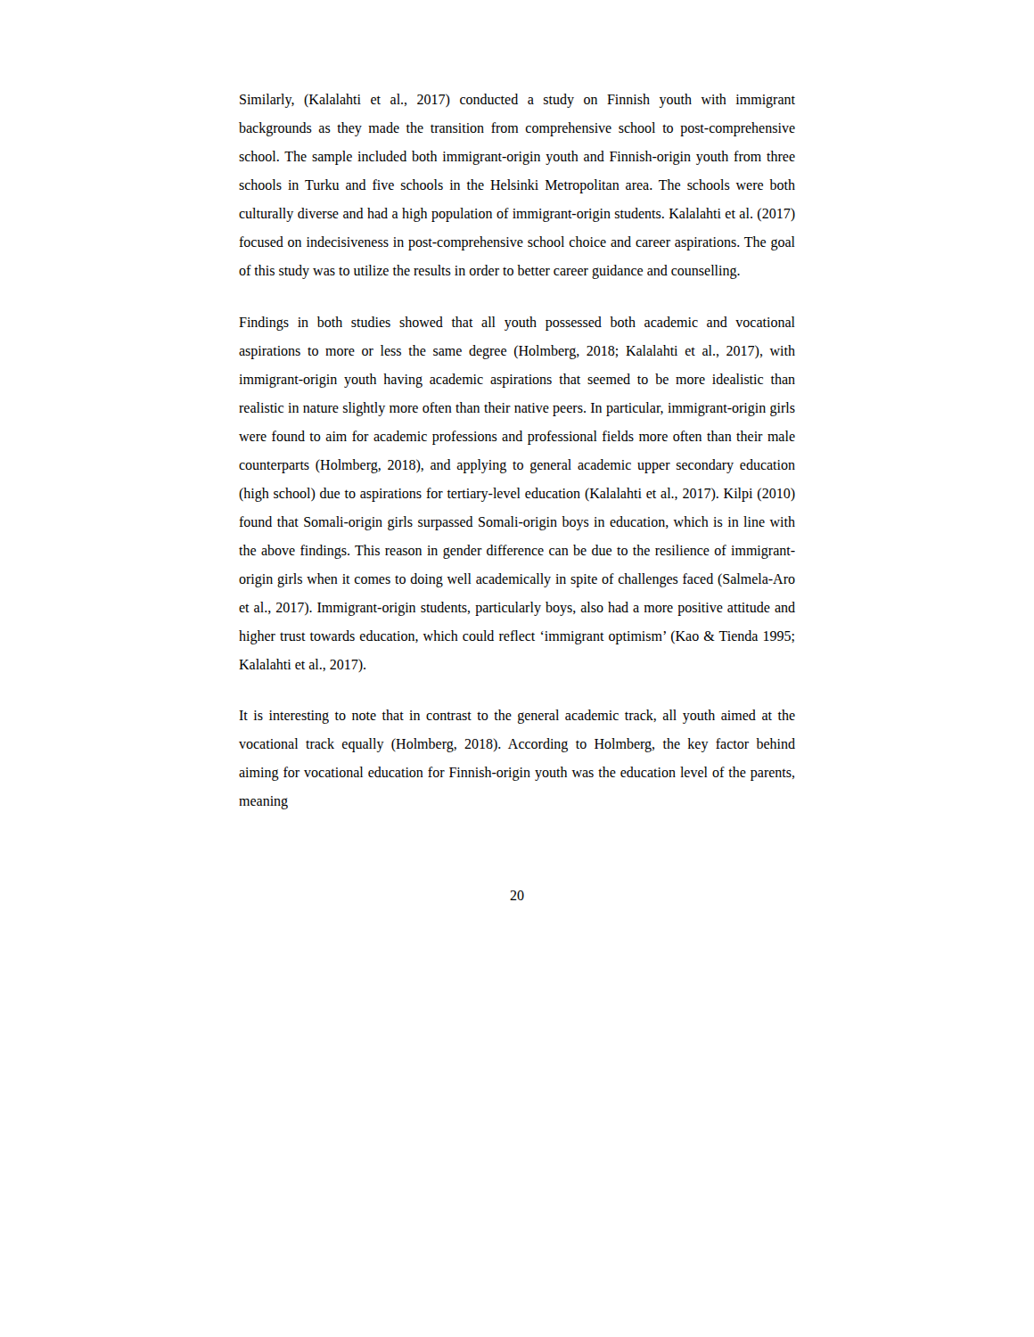Similarly, (Kalalahti et al., 2017) conducted a study on Finnish youth with immigrant backgrounds as they made the transition from comprehensive school to post-comprehensive school. The sample included both immigrant-origin youth and Finnish-origin youth from three schools in Turku and five schools in the Helsinki Metropolitan area. The schools were both culturally diverse and had a high population of immigrant-origin students. Kalalahti et al. (2017) focused on indecisiveness in post-comprehensive school choice and career aspirations. The goal of this study was to utilize the results in order to better career guidance and counselling.
Findings in both studies showed that all youth possessed both academic and vocational aspirations to more or less the same degree (Holmberg, 2018; Kalalahti et al., 2017), with immigrant-origin youth having academic aspirations that seemed to be more idealistic than realistic in nature slightly more often than their native peers. In particular, immigrant-origin girls were found to aim for academic professions and professional fields more often than their male counterparts (Holmberg, 2018), and applying to general academic upper secondary education (high school) due to aspirations for tertiary-level education (Kalalahti et al., 2017). Kilpi (2010) found that Somali-origin girls surpassed Somali-origin boys in education, which is in line with the above findings. This reason in gender difference can be due to the resilience of immigrant-origin girls when it comes to doing well academically in spite of challenges faced (Salmela-Aro et al., 2017). Immigrant-origin students, particularly boys, also had a more positive attitude and higher trust towards education, which could reflect ‘immigrant optimism’ (Kao & Tienda 1995; Kalalahti et al., 2017).
It is interesting to note that in contrast to the general academic track, all youth aimed at the vocational track equally (Holmberg, 2018). According to Holmberg, the key factor behind aiming for vocational education for Finnish-origin youth was the education level of the parents, meaning
20